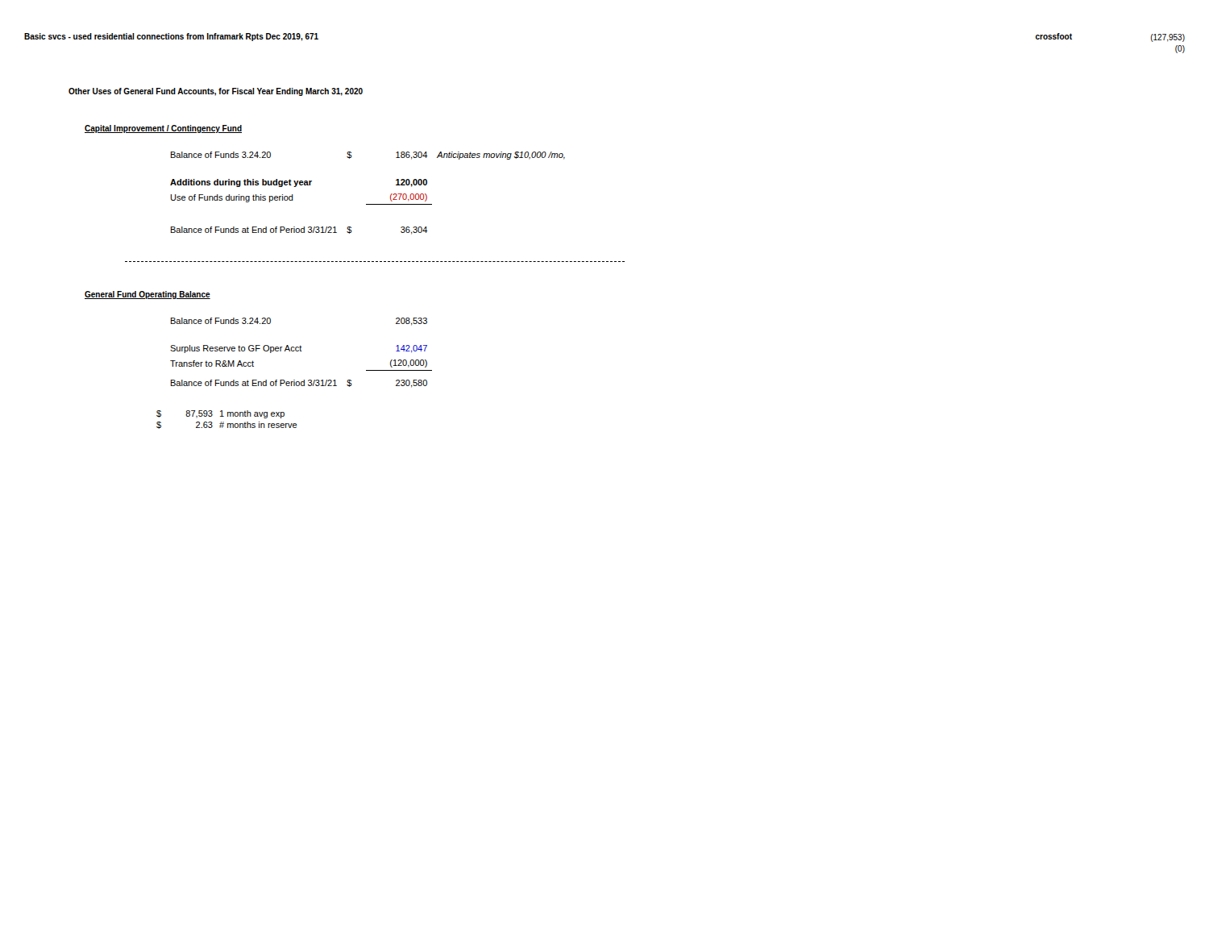Basic svcs - used residential connections from Inframark Rpts Dec 2019, 671
crossfoot
(127,953)
(0)
Other Uses of General Fund Accounts, for Fiscal Year Ending March 31, 2020
Capital Improvement / Contingency Fund
| Balance of Funds 3.24.20 | $ | 186,304 | Anticipates moving $10,000 /mo, |
| Additions during this budget year | | 120,000 | |
| Use of Funds during this period | | (270,000) | |
| Balance of Funds at End of Period 3/31/21 | $ | 36,304 | |
General Fund Operating Balance
| Balance of Funds 3.24.20 | | 208,533 |
| Surplus Reserve to GF Oper Acct | | 142,047 |
| Transfer to R&M Acct | | (120,000) |
| Balance of Funds at End of Period 3/31/21 | $ | 230,580 |
| $ | 87,593 | 1 month avg exp |
| $ | 2.63 | # months in reserve |